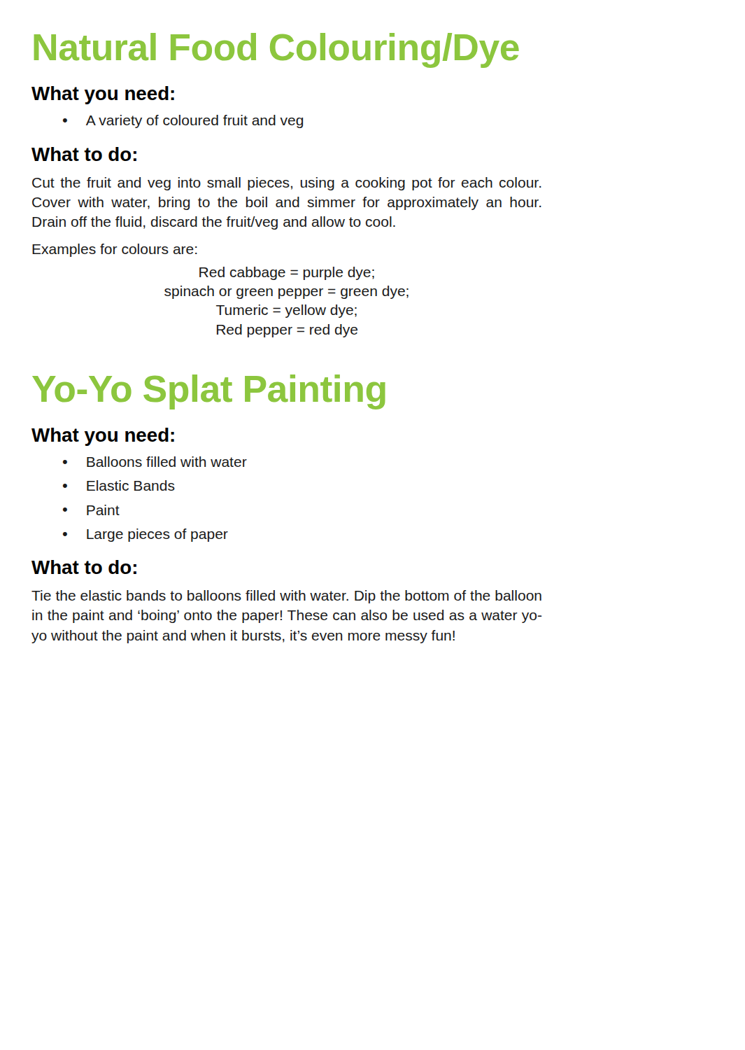Natural Food Colouring/Dye
What you need:
A variety of coloured fruit and veg
What to do:
Cut the fruit and veg into small pieces, using a cooking pot for each colour. Cover with water, bring to the boil and simmer for approximately an hour. Drain off the fluid, discard the fruit/veg and allow to cool.
Examples for colours are:
Red cabbage = purple dye;
spinach or green pepper = green dye;
Tumeric = yellow dye;
Red pepper = red dye
Yo-Yo Splat Painting
What you need:
Balloons filled with water
Elastic Bands
Paint
Large pieces of paper
What to do:
Tie the elastic bands to balloons filled with water. Dip the bottom of the balloon in the paint and ‘boing’ onto the paper! These can also be used as a water yo-yo without the paint and when it bursts, it’s even more messy fun!